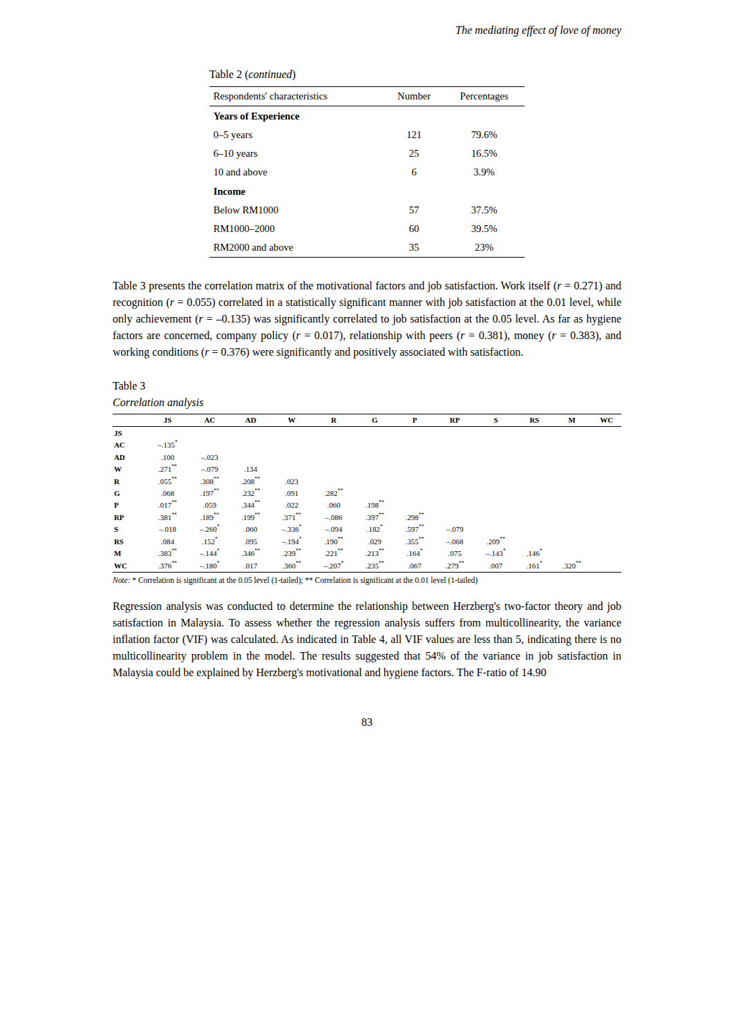The mediating effect of love of money
Table 2 (continued)
| Respondents' characteristics | Number | Percentages |
| --- | --- | --- |
| Years of Experience | | |
| 0–5 years | 121 | 79.6% |
| 6–10 years | 25 | 16.5% |
| 10 and above | 6 | 3.9% |
| Income | | |
| Below RM1000 | 57 | 37.5% |
| RM1000–2000 | 60 | 39.5% |
| RM2000 and above | 35 | 23% |
Table 3 presents the correlation matrix of the motivational factors and job satisfaction. Work itself (r = 0.271) and recognition (r = 0.055) correlated in a statistically significant manner with job satisfaction at the 0.01 level, while only achievement (r = –0.135) was significantly correlated to job satisfaction at the 0.05 level. As far as hygiene factors are concerned, company policy (r = 0.017), relationship with peers (r = 0.381), money (r = 0.383), and working conditions (r = 0.376) were significantly and positively associated with satisfaction.
Table 3 Correlation analysis
| | JS | AC | AD | W | R | G | P | RP | S | RS | M | WC |
| --- | --- | --- | --- | --- | --- | --- | --- | --- | --- | --- | --- | --- |
| JS | | | | | | | | | | | | |
| AC | –.135 * | | | | | | | | | | | |
| AD | .100 | –.023 | | | | | | | | | | |
| W | .271 ** | –.079 | .134 | | | | | | | | | |
| R | .055 ** | .308 ** | .208 ** | .023 | | | | | | | | |
| G | .068 | .197 ** | .232 ** | .091 | .282 ** | | | | | | | |
| P | .017 ** | .059 | .344 ** | .022 | .060 | .198 ** | | | | | | |
| RP | .381 ** | .189 ** | .199 ** | .371 ** | –.086 | .397 ** | .298 ** | | | | | |
| S | –.018 | –.260 * | .060 | –.336 * | –.094 | .182 * | .597 ** | –.079 | | | | |
| RS | .084 | .152 * | .095 | –.194 * | .190 ** | .029 | .355 ** | –.068 | .209 ** | | | |
| M | .383 ** | –.144 * | .346 ** | .239 ** | .221 ** | .213 ** | .164 * | .075 | –.143 * | .146 * | | |
| WC | .376 ** | –.180 * | .017 | .360 ** | –.207 * | .235 ** | .067 | .279 ** | .007 | .161 * | .320 ** | |
Note: * Correlation is significant at the 0.05 level (1-tailed); ** Correlation is significant at the 0.01 level (1-tailed)
Regression analysis was conducted to determine the relationship between Herzberg's two-factor theory and job satisfaction in Malaysia. To assess whether the regression analysis suffers from multicollinearity, the variance inflation factor (VIF) was calculated. As indicated in Table 4, all VIF values are less than 5, indicating there is no multicollinearity problem in the model. The results suggested that 54% of the variance in job satisfaction in Malaysia could be explained by Herzberg's motivational and hygiene factors. The F-ratio of 14.90
83